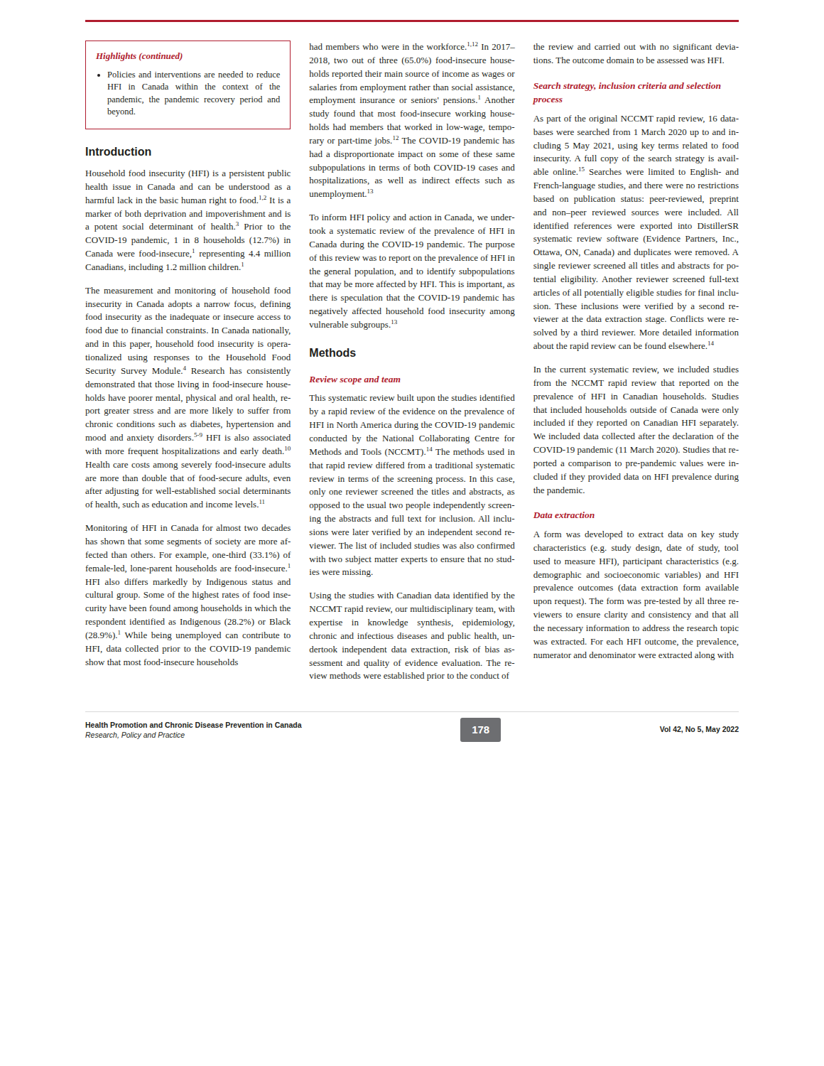Highlights (continued)
Policies and interventions are needed to reduce HFI in Canada within the context of the pandemic, the pandemic recovery period and beyond.
Introduction
Household food insecurity (HFI) is a persistent public health issue in Canada and can be understood as a harmful lack in the basic human right to food.1,2 It is a marker of both deprivation and impoverishment and is a potent social determinant of health.3 Prior to the COVID-19 pandemic, 1 in 8 households (12.7%) in Canada were food-insecure,1 representing 4.4 million Canadians, including 1.2 million children.1
The measurement and monitoring of household food insecurity in Canada adopts a narrow focus, defining food insecurity as the inadequate or insecure access to food due to financial constraints. In Canada nationally, and in this paper, household food insecurity is operationalized using responses to the Household Food Security Survey Module.4 Research has consistently demonstrated that those living in food-insecure households have poorer mental, physical and oral health, report greater stress and are more likely to suffer from chronic conditions such as diabetes, hypertension and mood and anxiety disorders.5-9 HFI is also associated with more frequent hospitalizations and early death.10 Health care costs among severely food-insecure adults are more than double that of food-secure adults, even after adjusting for well-established social determinants of health, such as education and income levels.11
Monitoring of HFI in Canada for almost two decades has shown that some segments of society are more affected than others. For example, one-third (33.1%) of female-led, lone-parent households are food-insecure.1 HFI also differs markedly by Indigenous status and cultural group. Some of the highest rates of food insecurity have been found among households in which the respondent identified as Indigenous (28.2%) or Black (28.9%).1 While being unemployed can contribute to HFI, data collected prior to the COVID-19 pandemic show that most food-insecure households
had members who were in the workforce.1,12 In 2017–2018, two out of three (65.0%) food-insecure households reported their main source of income as wages or salaries from employment rather than social assistance, employment insurance or seniors' pensions.1 Another study found that most food-insecure working households had members that worked in low-wage, temporary or part-time jobs.12 The COVID-19 pandemic has had a disproportionate impact on some of these same subpopulations in terms of both COVID-19 cases and hospitalizations, as well as indirect effects such as unemployment.13
To inform HFI policy and action in Canada, we undertook a systematic review of the prevalence of HFI in Canada during the COVID-19 pandemic. The purpose of this review was to report on the prevalence of HFI in the general population, and to identify subpopulations that may be more affected by HFI. This is important, as there is speculation that the COVID-19 pandemic has negatively affected household food insecurity among vulnerable subgroups.13
Methods
Review scope and team
This systematic review built upon the studies identified by a rapid review of the evidence on the prevalence of HFI in North America during the COVID-19 pandemic conducted by the National Collaborating Centre for Methods and Tools (NCCMT).14 The methods used in that rapid review differed from a traditional systematic review in terms of the screening process. In this case, only one reviewer screened the titles and abstracts, as opposed to the usual two people independently screening the abstracts and full text for inclusion. All inclusions were later verified by an independent second reviewer. The list of included studies was also confirmed with two subject matter experts to ensure that no studies were missing.
Using the studies with Canadian data identified by the NCCMT rapid review, our multidisciplinary team, with expertise in knowledge synthesis, epidemiology, chronic and infectious diseases and public health, undertook independent data extraction, risk of bias assessment and quality of evidence evaluation. The review methods were established prior to the conduct of
the review and carried out with no significant deviations. The outcome domain to be assessed was HFI.
Search strategy, inclusion criteria and selection process
As part of the original NCCMT rapid review, 16 databases were searched from 1 March 2020 up to and including 5 May 2021, using key terms related to food insecurity. A full copy of the search strategy is available online.15 Searches were limited to English- and French-language studies, and there were no restrictions based on publication status: peer-reviewed, preprint and non–peer reviewed sources were included. All identified references were exported into DistillerSR systematic review software (Evidence Partners, Inc., Ottawa, ON, Canada) and duplicates were removed. A single reviewer screened all titles and abstracts for potential eligibility. Another reviewer screened full-text articles of all potentially eligible studies for final inclusion. These inclusions were verified by a second reviewer at the data extraction stage. Conflicts were resolved by a third reviewer. More detailed information about the rapid review can be found elsewhere.14
In the current systematic review, we included studies from the NCCMT rapid review that reported on the prevalence of HFI in Canadian households. Studies that included households outside of Canada were only included if they reported on Canadian HFI separately. We included data collected after the declaration of the COVID-19 pandemic (11 March 2020). Studies that reported a comparison to pre-pandemic values were included if they provided data on HFI prevalence during the pandemic.
Data extraction
A form was developed to extract data on key study characteristics (e.g. study design, date of study, tool used to measure HFI), participant characteristics (e.g. demographic and socioeconomic variables) and HFI prevalence outcomes (data extraction form available upon request). The form was pre-tested by all three reviewers to ensure clarity and consistency and that all the necessary information to address the research topic was extracted. For each HFI outcome, the prevalence, numerator and denominator were extracted along with
Health Promotion and Chronic Disease Prevention in Canada
Research, Policy and Practice
178
Vol 42, No 5, May 2022